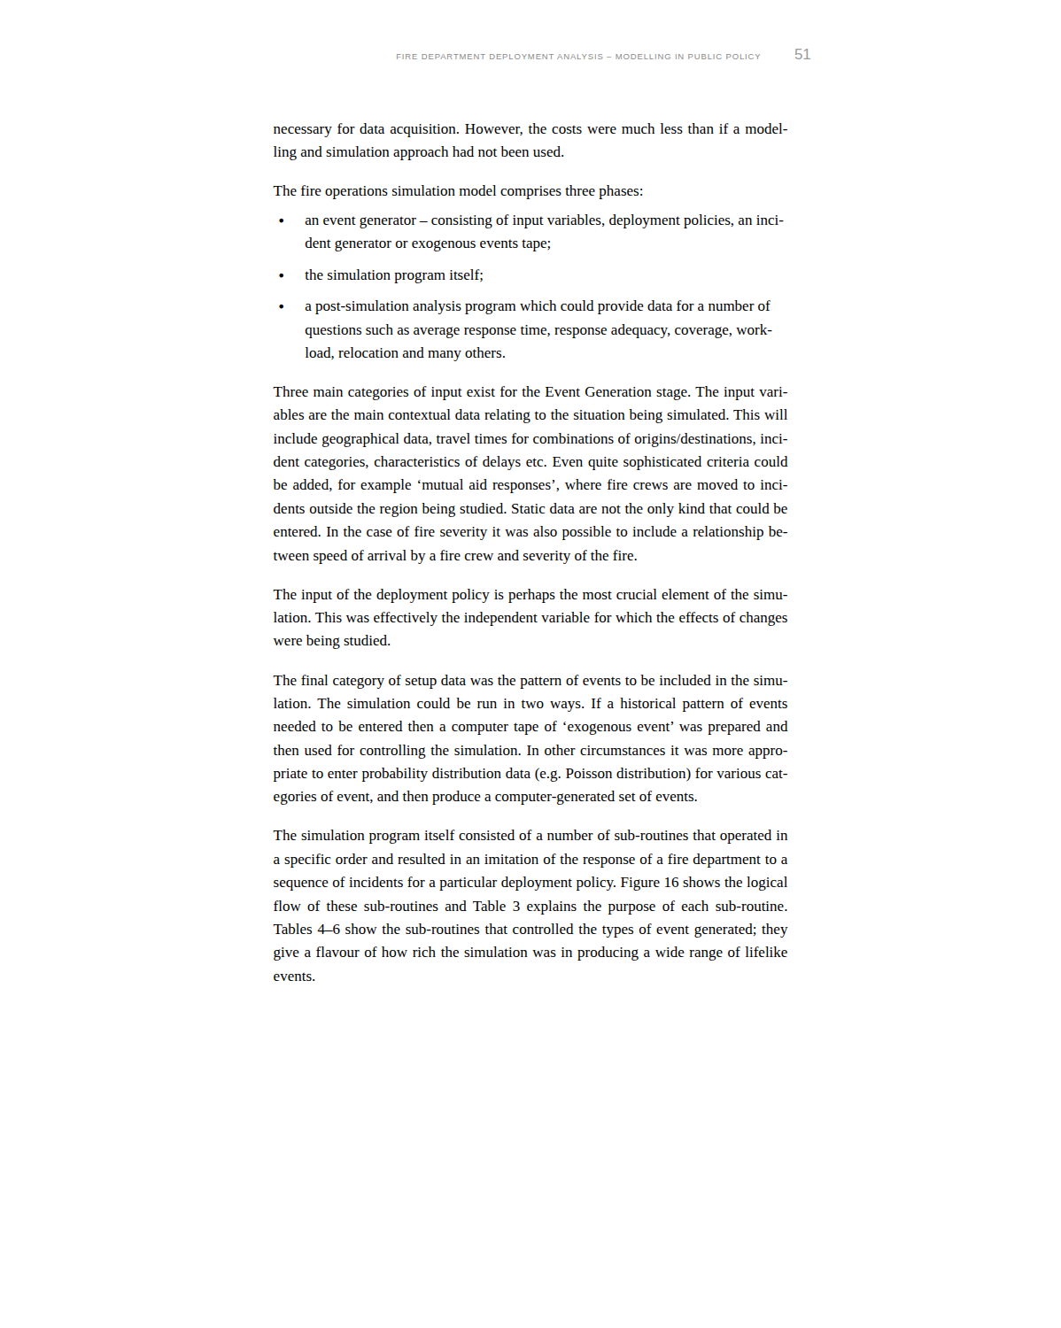Fire Department Deployment Analysis – Modelling in Public Policy 51
necessary for data acquisition. However, the costs were much less than if a modelling and simulation approach had not been used.
The fire operations simulation model comprises three phases:
an event generator – consisting of input variables, deployment policies, an incident generator or exogenous events tape;
the simulation program itself;
a post-simulation analysis program which could provide data for a number of questions such as average response time, response adequacy, coverage, workload, relocation and many others.
Three main categories of input exist for the Event Generation stage. The input variables are the main contextual data relating to the situation being simulated. This will include geographical data, travel times for combinations of origins/destinations, incident categories, characteristics of delays etc. Even quite sophisticated criteria could be added, for example ‘mutual aid responses’, where fire crews are moved to incidents outside the region being studied. Static data are not the only kind that could be entered. In the case of fire severity it was also possible to include a relationship between speed of arrival by a fire crew and severity of the fire.
The input of the deployment policy is perhaps the most crucial element of the simulation. This was effectively the independent variable for which the effects of changes were being studied.
The final category of setup data was the pattern of events to be included in the simulation. The simulation could be run in two ways. If a historical pattern of events needed to be entered then a computer tape of ‘exogenous event’ was prepared and then used for controlling the simulation. In other circumstances it was more appropriate to enter probability distribution data (e.g. Poisson distribution) for various categories of event, and then produce a computer-generated set of events.
The simulation program itself consisted of a number of sub-routines that operated in a specific order and resulted in an imitation of the response of a fire department to a sequence of incidents for a particular deployment policy. Figure 16 shows the logical flow of these sub-routines and Table 3 explains the purpose of each sub-routine. Tables 4–6 show the sub-routines that controlled the types of event generated; they give a flavour of how rich the simulation was in producing a wide range of lifelike events.